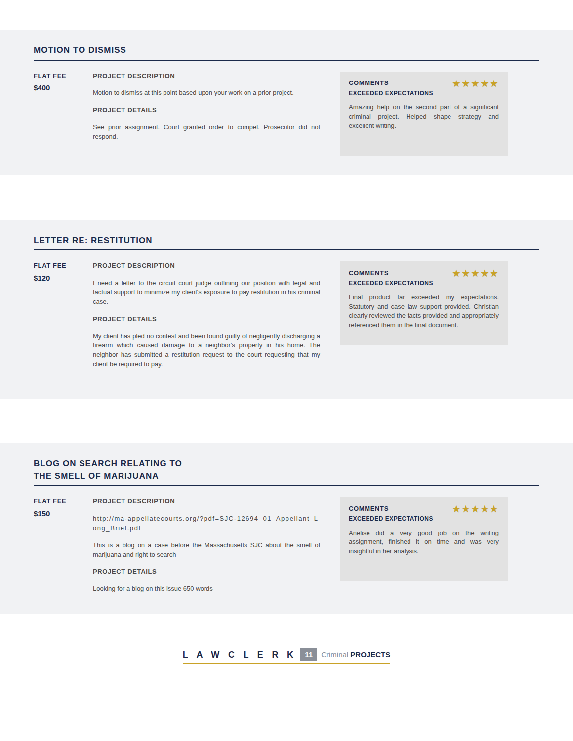Motion to Dismiss
Flat Fee
$400
Project Description
Motion to dismiss at this point based upon your work on a prior project.
Project Details
See prior assignment. Court granted order to compel. Prosecutor did not respond.
Comments ★★★★★
Exceeded Expectations
Amazing help on the second part of a significant criminal project. Helped shape strategy and excellent writing.
Letter Re: Restitution
Flat Fee
$120
Project Description
I need a letter to the circuit court judge outlining our position with legal and factual support to minimize my client's exposure to pay restitution in his criminal case.
Project Details
My client has pled no contest and been found guilty of negligently discharging a firearm which caused damage to a neighbor's property in his home. The neighbor has submitted a restitution request to the court requesting that my client be required to pay.
Comments ★★★★★
Exceeded Expectations
Final product far exceeded my expectations. Statutory and case law support provided. Christian clearly reviewed the facts provided and appropriately referenced them in the final document.
Blog on Search Relating to
the Smell of Marijuana
Flat Fee
$150
Project Description
http://ma-appellatecourts.org/?pdf=SJC-12694_01_Appellant_Long_Brief.pdf
This is a blog on a case before the Massachusetts SJC about the smell of marijuana and right to search
Project Details
Looking for a blog on this issue 650 words
Comments ★★★★★
Exceeded Expectations
Anelise did a very good job on the writing assignment, finished it on time and was very insightful in her analysis.
L A W C L E R K 11 Criminal PROJECTS